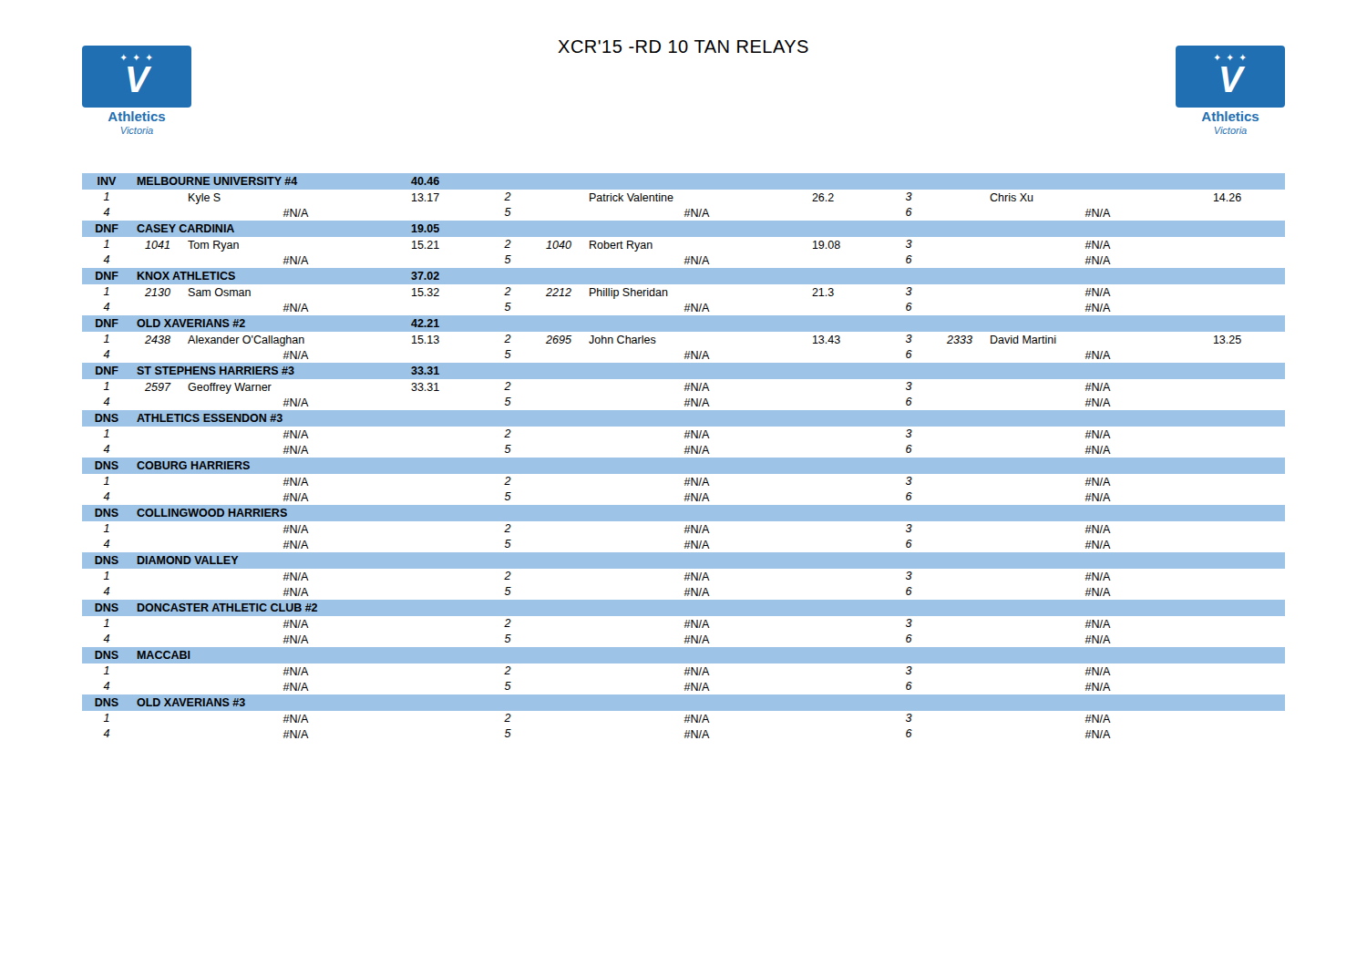✦ ✦ ✦
V
Athletics
Victoria
✦ ✦ ✦
V
Athletics
Victoria
XCR'15 -RD 10 TAN RELAYS
| INV | MELBOURNE UNIVERSITY #4 | 40.46 | |
| 1 | | Kyle S | 13.17 | 2 | | Patrick Valentine | 26.2 | 3 | | Chris Xu | 14.26 |
| 4 | | #N/A | | 5 | | #N/A | | 6 | | #N/A | |
| DNF | CASEY CARDINIA | 19.05 | |
| 1 | 1041 | Tom Ryan | 15.21 | 2 | 1040 | Robert Ryan | 19.08 | 3 | | #N/A | |
| 4 | | #N/A | | 5 | | #N/A | | 6 | | #N/A | |
| DNF | KNOX ATHLETICS | 37.02 | |
| 1 | 2130 | Sam Osman | 15.32 | 2 | 2212 | Phillip Sheridan | 21.3 | 3 | | #N/A | |
| 4 | | #N/A | | 5 | | #N/A | | 6 | | #N/A | |
| DNF | OLD XAVERIANS #2 | 42.21 | |
| 1 | 2438 | Alexander O'Callaghan | 15.13 | 2 | 2695 | John Charles | 13.43 | 3 | 2333 | David Martini | 13.25 |
| 4 | | #N/A | | 5 | | #N/A | | 6 | | #N/A | |
| DNF | ST STEPHENS HARRIERS #3 | 33.31 | |
| 1 | 2597 | Geoffrey Warner | 33.31 | 2 | | #N/A | | 3 | | #N/A | |
| 4 | | #N/A | | 5 | | #N/A | | 6 | | #N/A | |
| DNS | ATHLETICS ESSENDON #3 | | |
| 1 | | #N/A | | 2 | | #N/A | | 3 | | #N/A | |
| 4 | | #N/A | | 5 | | #N/A | | 6 | | #N/A | |
| DNS | COBURG HARRIERS | | |
| 1 | | #N/A | | 2 | | #N/A | | 3 | | #N/A | |
| 4 | | #N/A | | 5 | | #N/A | | 6 | | #N/A | |
| DNS | COLLINGWOOD HARRIERS | | |
| 1 | | #N/A | | 2 | | #N/A | | 3 | | #N/A | |
| 4 | | #N/A | | 5 | | #N/A | | 6 | | #N/A | |
| DNS | DIAMOND VALLEY | | |
| 1 | | #N/A | | 2 | | #N/A | | 3 | | #N/A | |
| 4 | | #N/A | | 5 | | #N/A | | 6 | | #N/A | |
| DNS | DONCASTER ATHLETIC CLUB #2 | | |
| 1 | | #N/A | | 2 | | #N/A | | 3 | | #N/A | |
| 4 | | #N/A | | 5 | | #N/A | | 6 | | #N/A | |
| DNS | MACCABI | | |
| 1 | | #N/A | | 2 | | #N/A | | 3 | | #N/A | |
| 4 | | #N/A | | 5 | | #N/A | | 6 | | #N/A | |
| DNS | OLD XAVERIANS #3 | | |
| 1 | | #N/A | | 2 | | #N/A | | 3 | | #N/A | |
| 4 | | #N/A | | 5 | | #N/A | | 6 | | #N/A | |